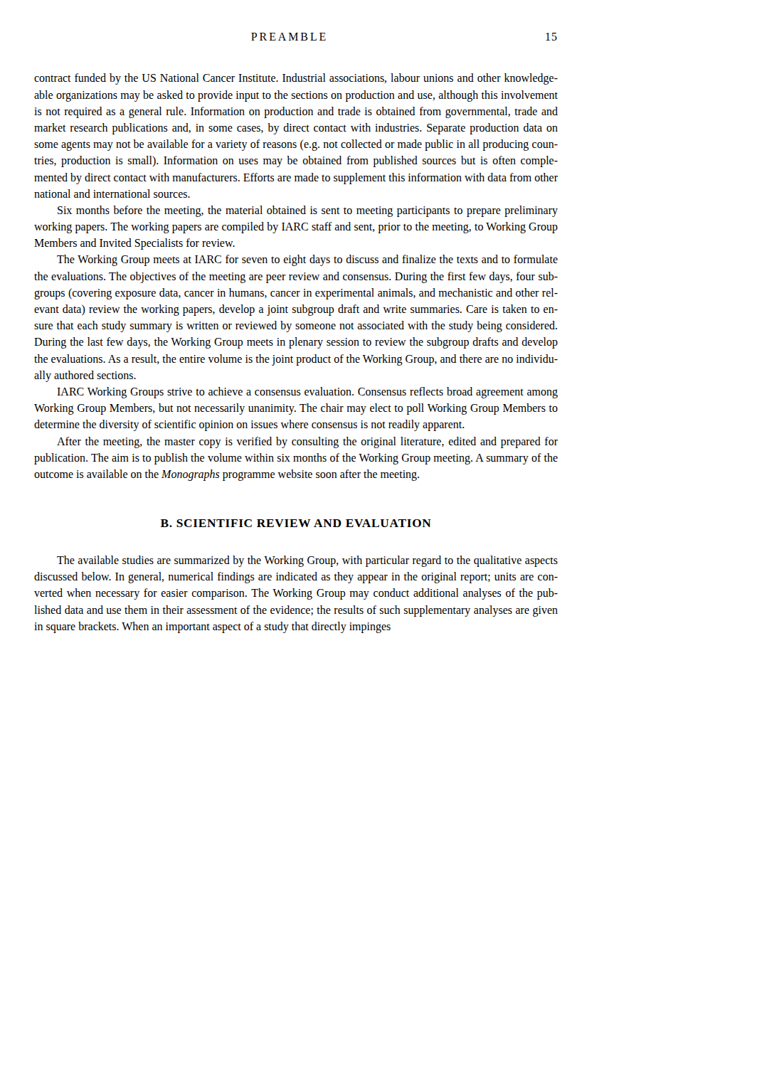PREAMBLE 15
contract funded by the US National Cancer Institute. Industrial associations, labour unions and other knowledgeable organizations may be asked to provide input to the sections on production and use, although this involvement is not required as a general rule. Information on production and trade is obtained from governmental, trade and market research publications and, in some cases, by direct contact with industries. Separate production data on some agents may not be available for a variety of reasons (e.g. not collected or made public in all producing countries, production is small). Information on uses may be obtained from published sources but is often complemented by direct contact with manufacturers. Efforts are made to supplement this information with data from other national and international sources.
Six months before the meeting, the material obtained is sent to meeting participants to prepare preliminary working papers. The working papers are compiled by IARC staff and sent, prior to the meeting, to Working Group Members and Invited Specialists for review.
The Working Group meets at IARC for seven to eight days to discuss and finalize the texts and to formulate the evaluations. The objectives of the meeting are peer review and consensus. During the first few days, four subgroups (covering exposure data, cancer in humans, cancer in experimental animals, and mechanistic and other relevant data) review the working papers, develop a joint subgroup draft and write summaries. Care is taken to ensure that each study summary is written or reviewed by someone not associated with the study being considered. During the last few days, the Working Group meets in plenary session to review the subgroup drafts and develop the evaluations. As a result, the entire volume is the joint product of the Working Group, and there are no individually authored sections.
IARC Working Groups strive to achieve a consensus evaluation. Consensus reflects broad agreement among Working Group Members, but not necessarily unanimity. The chair may elect to poll Working Group Members to determine the diversity of scientific opinion on issues where consensus is not readily apparent.
After the meeting, the master copy is verified by consulting the original literature, edited and prepared for publication. The aim is to publish the volume within six months of the Working Group meeting. A summary of the outcome is available on the Monographs programme website soon after the meeting.
B. SCIENTIFIC REVIEW AND EVALUATION
The available studies are summarized by the Working Group, with particular regard to the qualitative aspects discussed below. In general, numerical findings are indicated as they appear in the original report; units are converted when necessary for easier comparison. The Working Group may conduct additional analyses of the published data and use them in their assessment of the evidence; the results of such supplementary analyses are given in square brackets. When an important aspect of a study that directly impinges